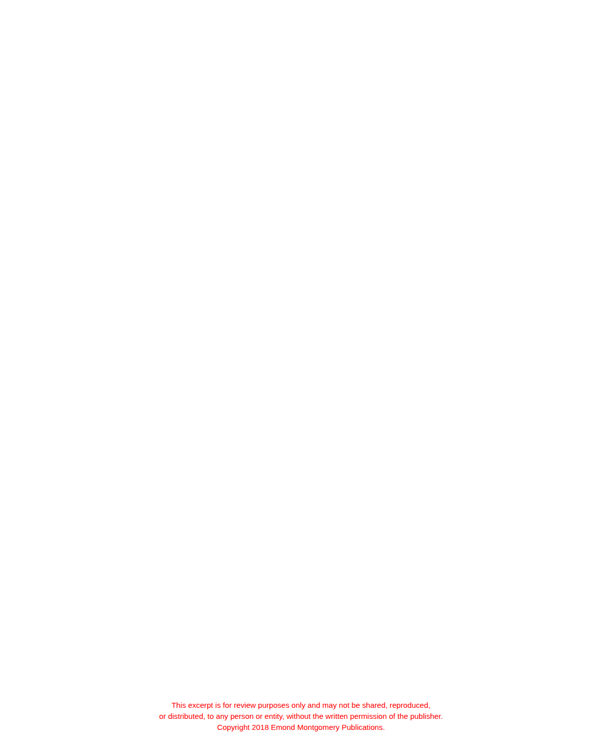This excerpt is for review purposes only and may not be shared, reproduced,
or distributed, to any person or entity, without the written permission of the publisher.
Copyright 2018 Emond Montgomery Publications.